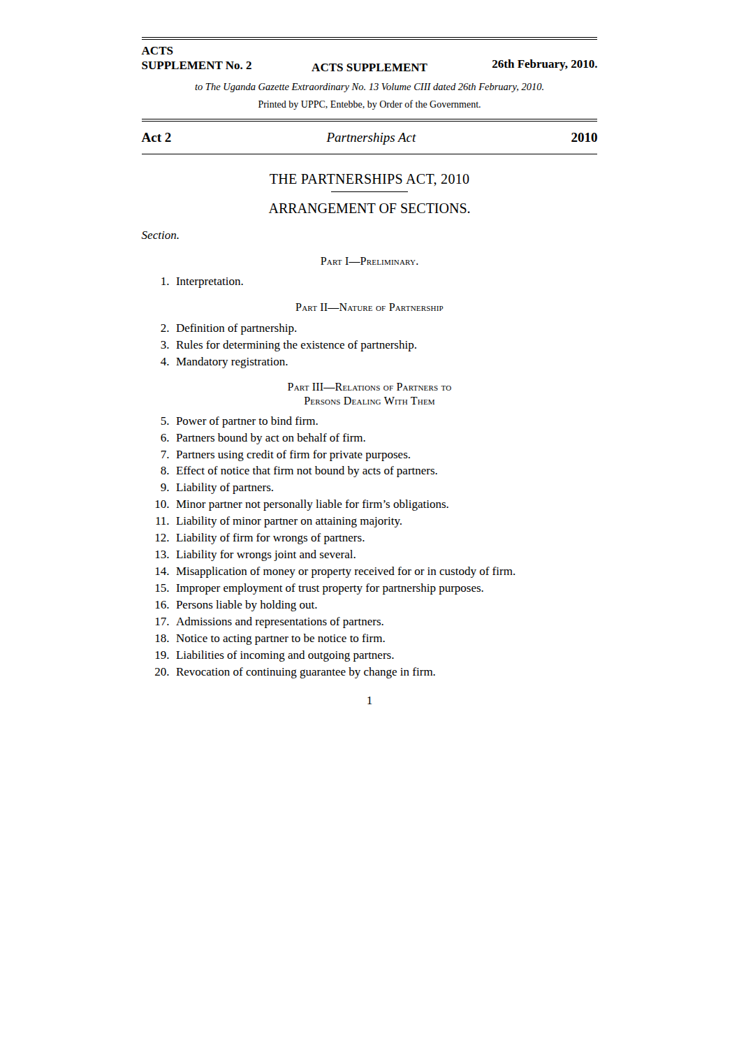ACTS
SUPPLEMENT No. 2
26th February, 2010.
ACTS SUPPLEMENT
to The Uganda Gazette Extraordinary No. 13 Volume CIII dated 26th February, 2010.
Printed by UPPC, Entebbe, by Order of the Government.
Act 2
Partnerships Act
2010
THE PARTNERSHIPS ACT, 2010
ARRANGEMENT OF SECTIONS.
Section.
Part I—Preliminary.
1. Interpretation.
Part II—Nature of Partnership
2. Definition of partnership.
3. Rules for determining the existence of partnership.
4. Mandatory registration.
Part III—Relations of Partners to
Persons Dealing With Them
5. Power of partner to bind firm.
6. Partners bound by act on behalf of firm.
7. Partners using credit of firm for private purposes.
8. Effect of notice that firm not bound by acts of partners.
9. Liability of partners.
10. Minor partner not personally liable for firm’s obligations.
11. Liability of minor partner on attaining majority.
12. Liability of firm for wrongs of partners.
13. Liability for wrongs joint and several.
14. Misapplication of money or property received for or in custody of firm.
15. Improper employment of trust property for partnership purposes.
16. Persons liable by holding out.
17. Admissions and representations of partners.
18. Notice to acting partner to be notice to firm.
19. Liabilities of incoming and outgoing partners.
20. Revocation of continuing guarantee by change in firm.
1